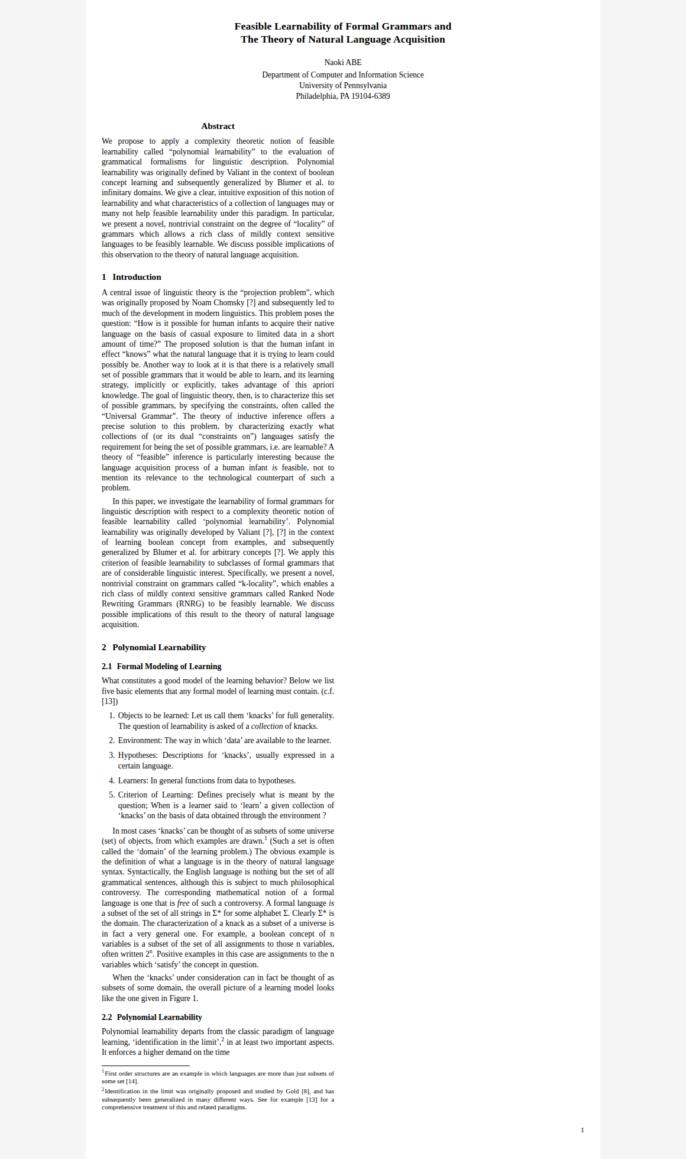Feasible Learnability of Formal Grammars and
The Theory of Natural Language Acquisition
Naoki ABE
Department of Computer and Information Science
University of Pennsylvania
Philadelphia, PA 19104-6389
Abstract
We propose to apply a complexity theoretic notion of feasible learnability called “polynomial learnability” to the evaluation of grammatical formalisms for linguistic description. Polynomial learnability was originally defined by Valiant in the context of boolean concept learning and subsequently generalized by Blumer et al. to infinitary domains. We give a clear, intuitive exposition of this notion of learnability and what characteristics of a collection of languages may or many not help feasible learnability under this paradigm. In particular, we present a novel, nontrivial constraint on the degree of “locality” of grammars which allows a rich class of mildly context sensitive languages to be feasibly learnable. We discuss possible implications of this observation to the theory of natural language acquisition.
1 Introduction
A central issue of linguistic theory is the “projection problem”, which was originally proposed by Noam Chomsky [?] and subsequently led to much of the development in modern linguistics. This problem poses the question: “How is it possible for human infants to acquire their native language on the basis of casual exposure to limited data in a short amount of time?” The proposed solution is that the human infant in effect “knows” what the natural language that it is trying to learn could possibly be. Another way to look at it is that there is a relatively small set of possible grammars that it would be able to learn, and its learning strategy, implicitly or explicitly, takes advantage of this apriori knowledge. The goal of linguistic theory, then, is to characterize this set of possible grammars, by specifying the constraints, often called the “Universal Grammar”. The theory of inductive inference offers a precise solution to this problem, by characterizing exactly what collections of (or its dual “constraints on”) languages satisfy the requirement for being the set of possible grammars, i.e. are learnable? A theory of “feasible” inference is particularly interesting because the language acquisition process of a human infant is feasible, not to mention its relevance to the technological counterpart of such a problem.
In this paper, we investigate the learnability of formal grammars for linguistic description with respect to a complexity theoretic notion of feasible learnability called ‘polynomial learnability’. Polynomial learnability was originally developed by Valiant [?], [?] in the context of learning boolean concept from examples, and subsequently generalized by Blumer et al. for arbitrary concepts [?]. We apply this criterion of feasible learnability to subclasses of formal grammars that are of considerable linguistic interest. Specifically, we present a novel, nontrivial constraint on grammars called “k-locality”, which enables a rich class of mildly context sensitive grammars called Ranked Node Rewriting Grammars (RNRG) to be feasibly learnable. We discuss possible implications of this result to the theory of natural language acquisition.
2 Polynomial Learnability
2.1 Formal Modeling of Learning
What constitutes a good model of the learning behavior? Below we list five basic elements that any formal model of learning must contain. (c.f. [13])
Objects to be learned: Let us call them ‘knacks’ for full generality. The question of learnability is asked of a collection of knacks.
Environment: The way in which ‘data’ are available to the learner.
Hypotheses: Descriptions for ‘knacks’, usually expressed in a certain language.
Learners: In general functions from data to hypotheses.
Criterion of Learning: Defines precisely what is meant by the question; When is a learner said to ‘learn’ a given collection of ‘knacks’ on the basis of data obtained through the environment ?
In most cases ‘knacks’ can be thought of as subsets of some universe (set) of objects, from which examples are drawn.1 (Such a set is often called the ‘domain’ of the learning problem.) The obvious example is the definition of what a language is in the theory of natural language syntax. Syntactically, the English language is nothing but the set of all grammatical sentences, although this is subject to much philosophical controversy. The corresponding mathematical notion of a formal language is one that is free of such a controversy. A formal language is a subset of the set of all strings in Σ* for some alphabet Σ. Clearly Σ* is the domain. The characterization of a knack as a subset of a universe is in fact a very general one. For example, a boolean concept of n variables is a subset of the set of all assignments to those n variables, often written 2n. Positive examples in this case are assignments to the n variables which ‘satisfy’ the concept in question.
When the ‘knacks’ under consideration can in fact be thought of as subsets of some domain, the overall picture of a learning model looks like the one given in Figure 1.
2.2 Polynomial Learnability
Polynomial learnability departs from the classic paradigm of language learning, ‘identification in the limit’,2 in at least two important aspects. It enforces a higher demand on the time
1First order structures are an example in which languages are more than just subsets of some set [14].
2Identification in the limit was originally proposed and studied by Gold [8], and has subsequently been generalized in many different ways. See for example [13] for a comprehensive treatment of this and related paradigms.
1